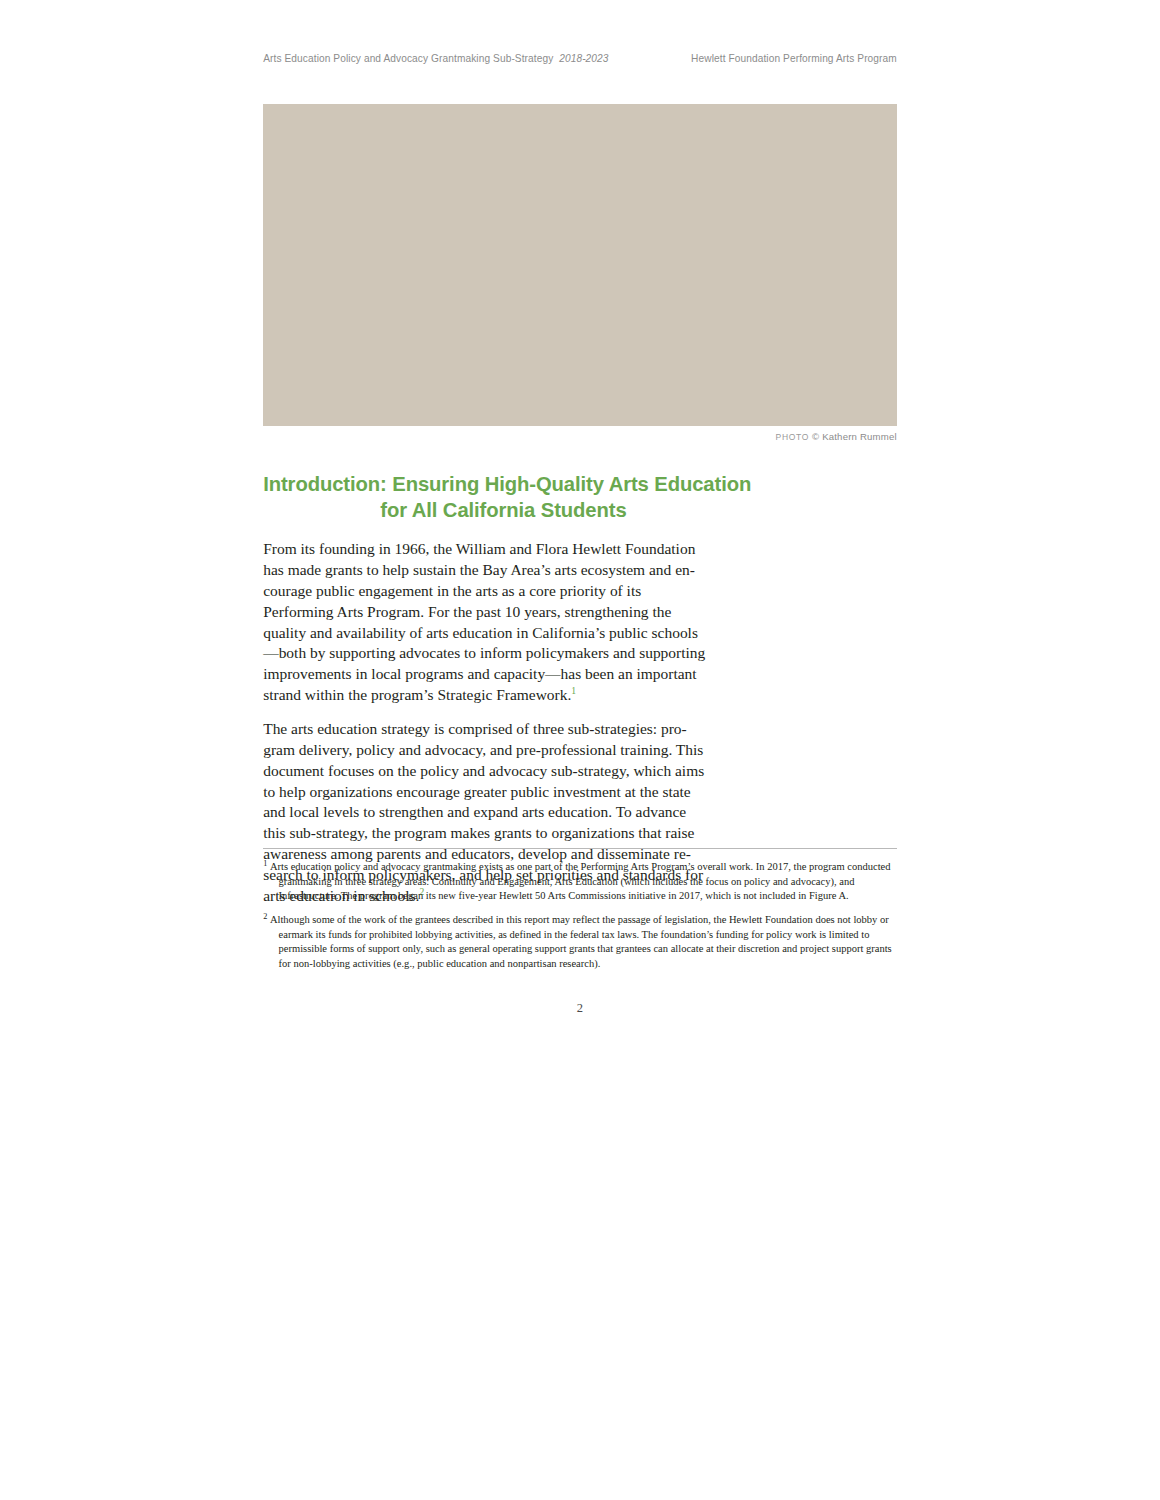Arts Education Policy and Advocacy Grantmaking Sub-Strategy 2018-2023
Hewlett Foundation Performing Arts Program
PHOTO © Kathern Rummel
Introduction: Ensuring High-Quality Arts Education for All California Students
From its founding in 1966, the William and Flora Hewlett Foundation has made grants to help sustain the Bay Area’s arts ecosystem and encourage public engagement in the arts as a core priority of its Performing Arts Program. For the past 10 years, strengthening the quality and availability of arts education in California’s public schools—both by supporting advocates to inform policymakers and supporting improvements in local programs and capacity—has been an important strand within the program’s Strategic Framework.1
The arts education strategy is comprised of three sub-strategies: program delivery, policy and advocacy, and pre-professional training. This document focuses on the policy and advocacy sub-strategy, which aims to help organizations encourage greater public investment at the state and local levels to strengthen and expand arts education. To advance this sub-strategy, the program makes grants to organizations that raise awareness among parents and educators, develop and disseminate research to inform policymakers, and help set priorities and standards for arts education in schools.2
1 Arts education policy and advocacy grantmaking exists as one part of the Performing Arts Program’s overall work. In 2017, the program conducted grantmaking in three strategy areas: Continuity and Engagement, Arts Education (which includes the focus on policy and advocacy), and Infrastructure. The program began its new five-year Hewlett 50 Arts Commissions initiative in 2017, which is not included in Figure A.
2 Although some of the work of the grantees described in this report may reflect the passage of legislation, the Hewlett Foundation does not lobby or earmark its funds for prohibited lobbying activities, as defined in the federal tax laws. The foundation’s funding for policy work is limited to permissible forms of support only, such as general operating support grants that grantees can allocate at their discretion and project support grants for non-lobbying activities (e.g., public education and nonpartisan research).
2